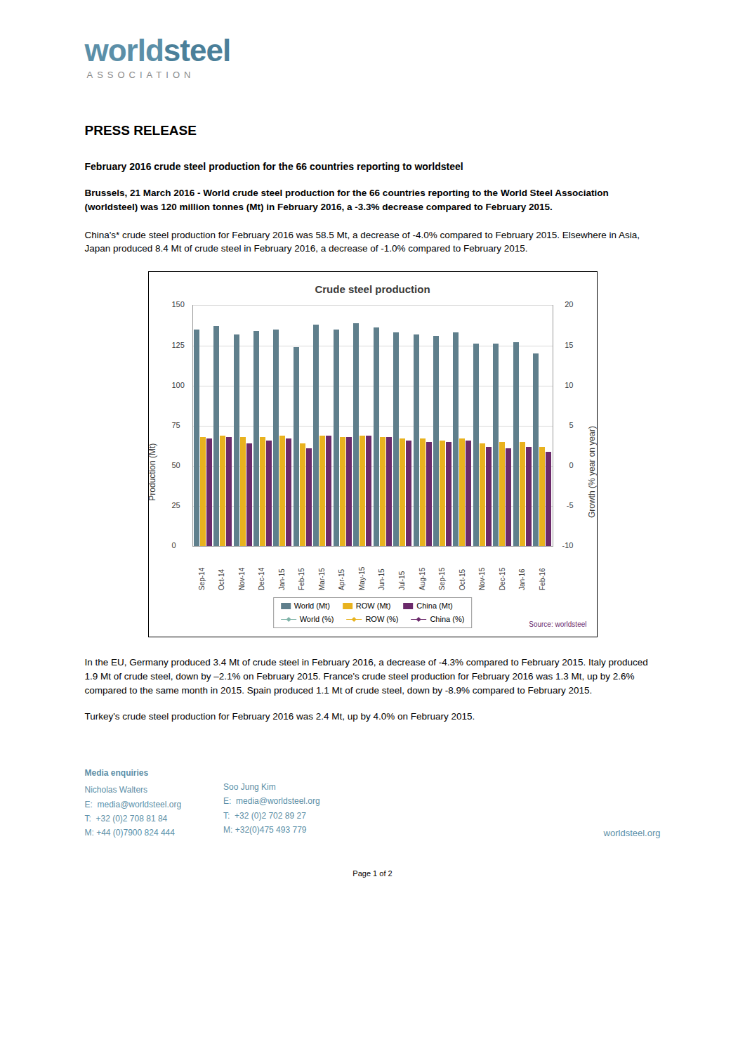worldsteel
ASSOCIATION
PRESS RELEASE
February 2016 crude steel production for the 66 countries reporting to worldsteel
Brussels, 21 March 2016 - World crude steel production for the 66 countries reporting to the World Steel Association (worldsteel) was 120 million tonnes (Mt) in February 2016, a -3.3% decrease compared to February 2015.
China's* crude steel production for February 2016 was 58.5 Mt, a decrease of -4.0% compared to February 2015. Elsewhere in Asia, Japan produced 8.4 Mt of crude steel in February 2016, a decrease of -1.0% compared to February 2015.
Crude steel production
Production (Mt)
Growth (% year on year)
150
125
100
75
50
25
0
20
15
10
5
0
-5
-10
Sep-14 Oct-14 Nov-14 Dec-14 Jan-15 Feb-15 Mar-15 Apr-15 May-15 Jun-15 Jul-15 Aug-15 Sep-15 Oct-15 Nov-15 Dec-15 Jan-16 Feb-16
World (Mt)
ROW (Mt)
China (Mt)
World (%)
ROW (%)
China (%)
Source: worldsteel
In the EU, Germany produced 3.4 Mt of crude steel in February 2016, a decrease of -4.3% compared to February 2015. Italy produced 1.9 Mt of crude steel, down by –2.1% on February 2015. France's crude steel production for February 2016 was 1.3 Mt, up by 2.6% compared to the same month in 2015. Spain produced 1.1 Mt of crude steel, down by -8.9% compared to February 2015.
Turkey's crude steel production for February 2016 was 2.4 Mt, up by 4.0% on February 2015.
Media enquiries
Nicholas Walters
E: media@worldsteel.org
T: +32 (0)2 708 81 84
M: +44 (0)7900 824 444
Soo Jung Kim
E: media@worldsteel.org
T: +32 (0)2 702 89 27
M: +32(0)475 493 779
worldsteel.org
Page 1 of 2